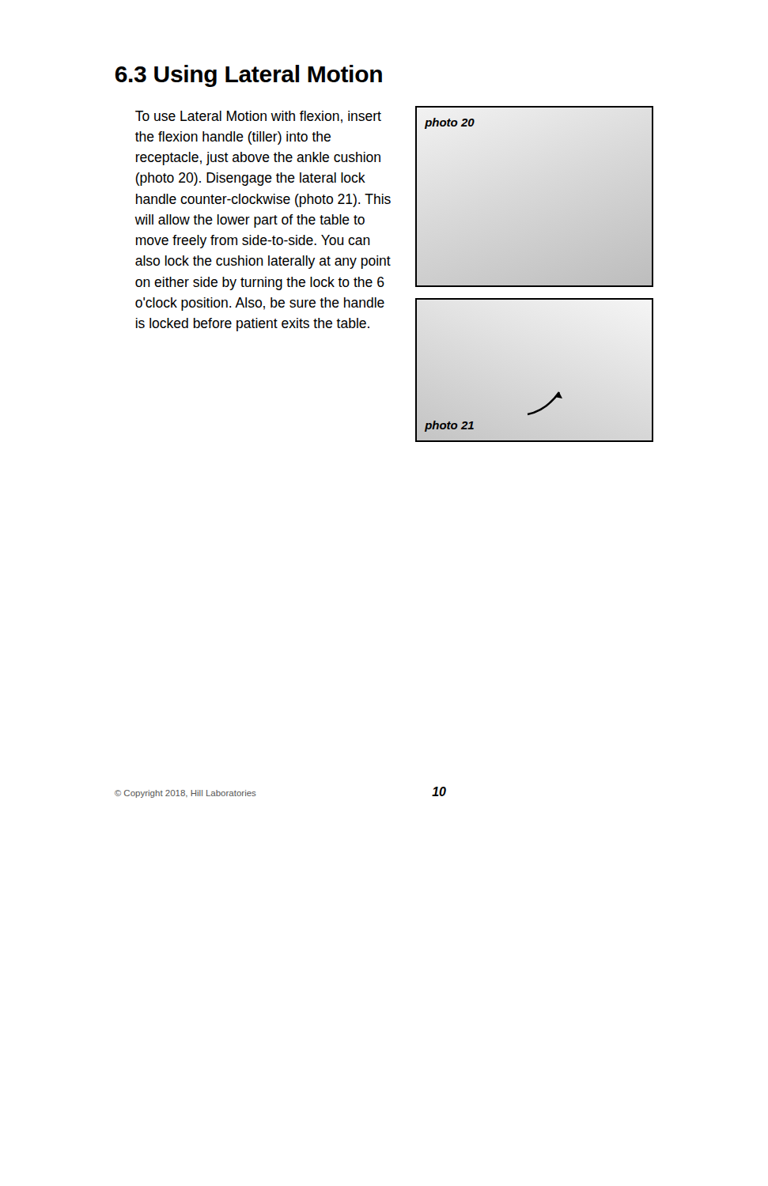6.3 Using Lateral Motion
To use Lateral Motion with flexion, insert the flexion handle (tiller) into the receptacle, just above the ankle cushion (photo 20). Disengage the lateral lock handle counter-clockwise (photo 21). This will allow the lower part of the table to move freely from side-to-side. You can also lock the cushion laterally at any point on either side by turning the lock to the 6 o'clock position. Also, be sure the handle is locked before patient exits the table.
photo 20
photo 21
© Copyright 2018, Hill Laboratories 10